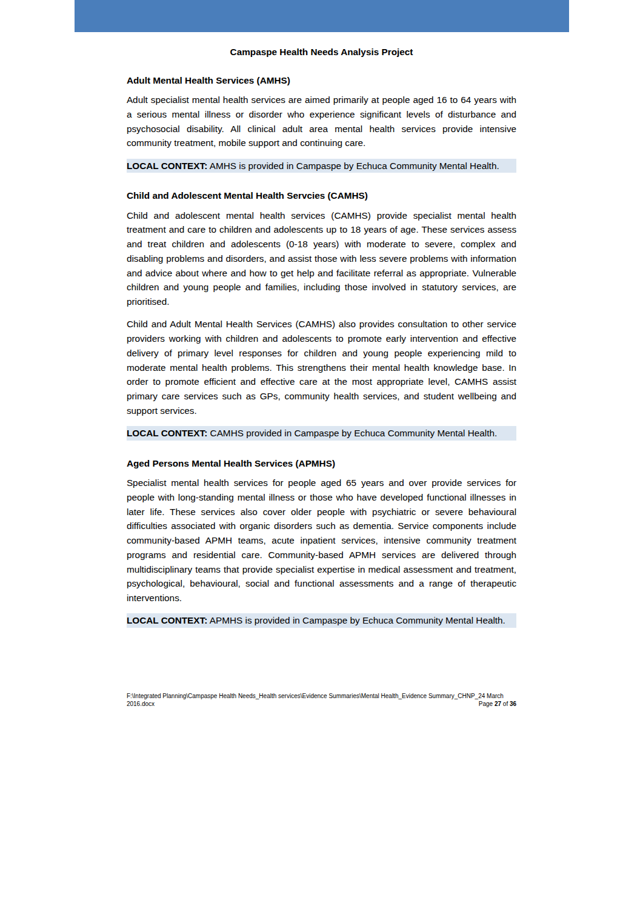Campaspe Health Needs Analysis Project
Adult Mental Health Services (AMHS)
Adult specialist mental health services are aimed primarily at people aged 16 to 64 years with a serious mental illness or disorder who experience significant levels of disturbance and psychosocial disability. All clinical adult area mental health services provide intensive community treatment, mobile support and continuing care.
LOCAL CONTEXT: AMHS is provided in Campaspe by Echuca Community Mental Health.
Child and Adolescent Mental Health Servcies (CAMHS)
Child and adolescent mental health services (CAMHS) provide specialist mental health treatment and care to children and adolescents up to 18 years of age. These services assess and treat children and adolescents (0-18 years) with moderate to severe, complex and disabling problems and disorders, and assist those with less severe problems with information and advice about where and how to get help and facilitate referral as appropriate. Vulnerable children and young people and families, including those involved in statutory services, are prioritised.
Child and Adult Mental Health Services (CAMHS) also provides consultation to other service providers working with children and adolescents to promote early intervention and effective delivery of primary level responses for children and young people experiencing mild to moderate mental health problems. This strengthens their mental health knowledge base. In order to promote efficient and effective care at the most appropriate level, CAMHS assist primary care services such as GPs, community health services, and student wellbeing and support services.
LOCAL CONTEXT: CAMHS provided in Campaspe by Echuca Community Mental Health.
Aged Persons Mental Health Services (APMHS)
Specialist mental health services for people aged 65 years and over provide services for people with long-standing mental illness or those who have developed functional illnesses in later life. These services also cover older people with psychiatric or severe behavioural difficulties associated with organic disorders such as dementia. Service components include community-based APMH teams, acute inpatient services, intensive community treatment programs and residential care. Community-based APMH services are delivered through multidisciplinary teams that provide specialist expertise in medical assessment and treatment, psychological, behavioural, social and functional assessments and a range of therapeutic interventions.
LOCAL CONTEXT: APMHS is provided in Campaspe by Echuca Community Mental Health.
F:\Integrated Planning\Campaspe Health Needs_Health services\Evidence Summaries\Mental Health_Evidence Summary_CHNP_24 March
2016.docxPage 27 of 36